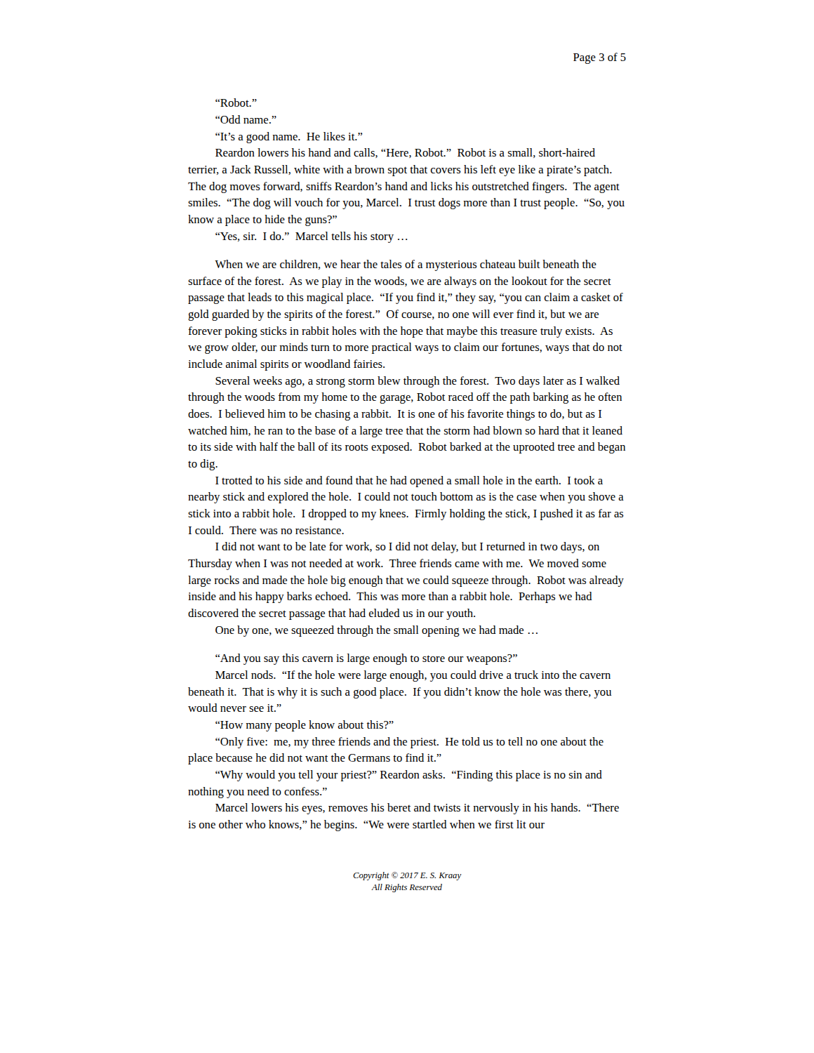Page 3 of 5
“Robot.”
“Odd name.”
“It’s a good name. He likes it.”
Reardon lowers his hand and calls, “Here, Robot.” Robot is a small, short-haired terrier, a Jack Russell, white with a brown spot that covers his left eye like a pirate’s patch. The dog moves forward, sniffs Reardon’s hand and licks his outstretched fingers. The agent smiles. “The dog will vouch for you, Marcel. I trust dogs more than I trust people. “So, you know a place to hide the guns?”
“Yes, sir. I do.” Marcel tells his story …
When we are children, we hear the tales of a mysterious chateau built beneath the surface of the forest. As we play in the woods, we are always on the lookout for the secret passage that leads to this magical place. “If you find it,” they say, “you can claim a casket of gold guarded by the spirits of the forest.” Of course, no one will ever find it, but we are forever poking sticks in rabbit holes with the hope that maybe this treasure truly exists. As we grow older, our minds turn to more practical ways to claim our fortunes, ways that do not include animal spirits or woodland fairies.
Several weeks ago, a strong storm blew through the forest. Two days later as I walked through the woods from my home to the garage, Robot raced off the path barking as he often does. I believed him to be chasing a rabbit. It is one of his favorite things to do, but as I watched him, he ran to the base of a large tree that the storm had blown so hard that it leaned to its side with half the ball of its roots exposed. Robot barked at the uprooted tree and began to dig.
I trotted to his side and found that he had opened a small hole in the earth. I took a nearby stick and explored the hole. I could not touch bottom as is the case when you shove a stick into a rabbit hole. I dropped to my knees. Firmly holding the stick, I pushed it as far as I could. There was no resistance.
I did not want to be late for work, so I did not delay, but I returned in two days, on Thursday when I was not needed at work. Three friends came with me. We moved some large rocks and made the hole big enough that we could squeeze through. Robot was already inside and his happy barks echoed. This was more than a rabbit hole. Perhaps we had discovered the secret passage that had eluded us in our youth.
One by one, we squeezed through the small opening we had made …
“And you say this cavern is large enough to store our weapons?”
Marcel nods. “If the hole were large enough, you could drive a truck into the cavern beneath it. That is why it is such a good place. If you didn’t know the hole was there, you would never see it.”
“How many people know about this?”
“Only five: me, my three friends and the priest. He told us to tell no one about the place because he did not want the Germans to find it.”
“Why would you tell your priest?” Reardon asks. “Finding this place is no sin and nothing you need to confess.”
Marcel lowers his eyes, removes his beret and twists it nervously in his hands. “There is one other who knows,” he begins. “We were startled when we first lit our
Copyright © 2017 E. S. Kraay
All Rights Reserved